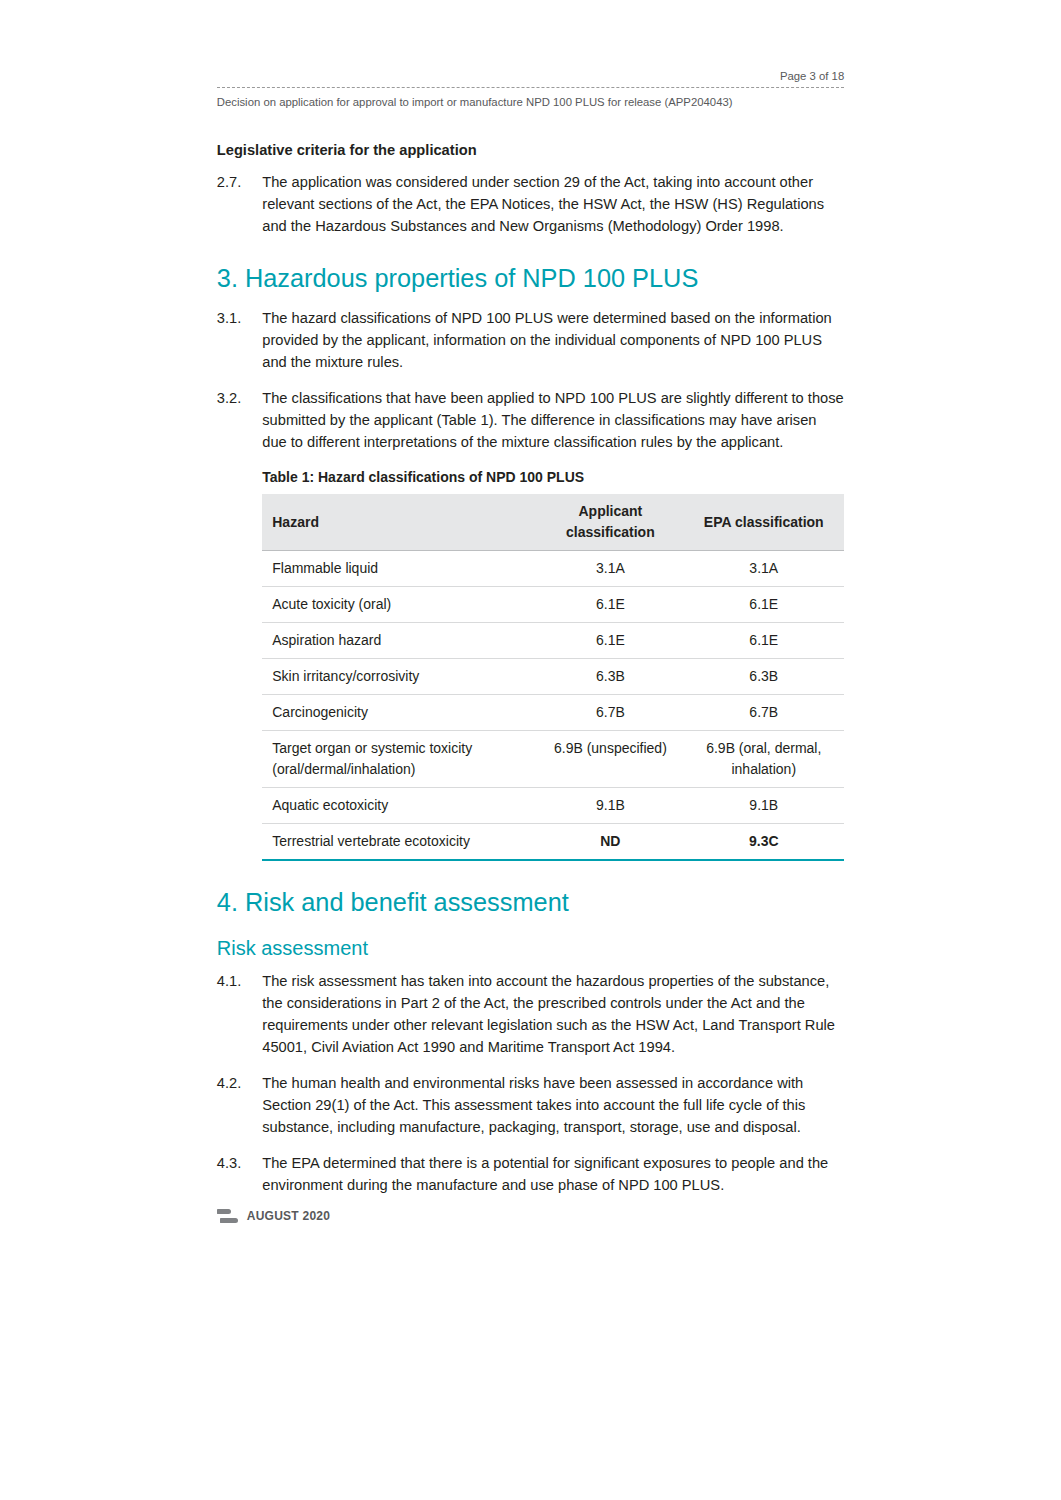Page 3 of 18
Decision on application for approval to import or manufacture NPD 100 PLUS for release (APP204043)
Legislative criteria for the application
2.7.
The application was considered under section 29 of the Act, taking into account other relevant sections of the Act, the EPA Notices, the HSW Act, the HSW (HS) Regulations and the Hazardous Substances and New Organisms (Methodology) Order 1998.
3. Hazardous properties of NPD 100 PLUS
3.1.
The hazard classifications of NPD 100 PLUS were determined based on the information provided by the applicant, information on the individual components of NPD 100 PLUS and the mixture rules.
3.2.
The classifications that have been applied to NPD 100 PLUS are slightly different to those submitted by the applicant (Table 1). The difference in classifications may have arisen due to different interpretations of the mixture classification rules by the applicant.
Table 1: Hazard classifications of NPD 100 PLUS
| Hazard | Applicant classification | EPA classification |
| --- | --- | --- |
| Flammable liquid | 3.1A | 3.1A |
| Acute toxicity (oral) | 6.1E | 6.1E |
| Aspiration hazard | 6.1E | 6.1E |
| Skin irritancy/corrosivity | 6.3B | 6.3B |
| Carcinogenicity | 6.7B | 6.7B |
| Target organ or systemic toxicity (oral/dermal/inhalation) | 6.9B (unspecified) | 6.9B (oral, dermal, inhalation) |
| Aquatic ecotoxicity | 9.1B | 9.1B |
| Terrestrial vertebrate ecotoxicity | ND | 9.3C |
4. Risk and benefit assessment
Risk assessment
4.1.
The risk assessment has taken into account the hazardous properties of the substance, the considerations in Part 2 of the Act, the prescribed controls under the Act and the requirements under other relevant legislation such as the HSW Act, Land Transport Rule 45001, Civil Aviation Act 1990 and Maritime Transport Act 1994.
4.2.
The human health and environmental risks have been assessed in accordance with Section 29(1) of the Act. This assessment takes into account the full life cycle of this substance, including manufacture, packaging, transport, storage, use and disposal.
4.3.
The EPA determined that there is a potential for significant exposures to people and the environment during the manufacture and use phase of NPD 100 PLUS.
AUGUST 2020